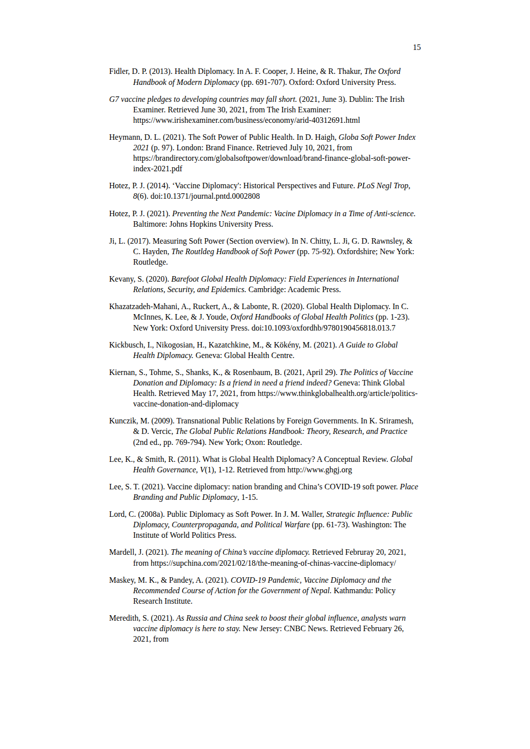15
Fidler, D. P. (2013). Health Diplomacy. In A. F. Cooper, J. Heine, & R. Thakur, The Oxford Handbook of Modern Diplomacy (pp. 691-707). Oxford: Oxford University Press.
G7 vaccine pledges to developing countries may fall short. (2021, June 3). Dublin: The Irish Examiner. Retrieved June 30, 2021, from The Irish Examiner: https://www.irishexaminer.com/business/economy/arid-40312691.html
Heymann, D. L. (2021). The Soft Power of Public Health. In D. Haigh, Globa Soft Power Index 2021 (p. 97). London: Brand Finance. Retrieved July 10, 2021, from https://brandirectory.com/globalsoftpower/download/brand-finance-global-soft-power-index-2021.pdf
Hotez, P. J. (2014). ‘Vaccine Diplomacy': Historical Perspectives and Future. PLoS Negl Trop, 8(6). doi:10.1371/journal.pntd.0002808
Hotez, P. J. (2021). Preventing the Next Pandemic: Vacine Diplomacy in a Time of Anti-science. Baltimore: Johns Hopkins University Press.
Ji, L. (2017). Measuring Soft Power (Section overview). In N. Chitty, L. Ji, G. D. Rawnsley, & C. Hayden, The Routldeg Handbook of Soft Power (pp. 75-92). Oxfordshire; New York: Routledge.
Kevany, S. (2020). Barefoot Global Health Diplomacy: Field Experiences in International Relations, Security, and Epidemics. Cambridge: Academic Press.
Khazatzadeh-Mahani, A., Ruckert, A., & Labonte, R. (2020). Global Health Diplomacy. In C. McInnes, K. Lee, & J. Youde, Oxford Handbooks of Global Health Politics (pp. 1-23). New York: Oxford University Press. doi:10.1093/oxfordhb/9780190456818.013.7
Kickbusch, I., Nikogosian, H., Kazatchkine, M., & Kökény, M. (2021). A Guide to Global Health Diplomacy. Geneva: Global Health Centre.
Kiernan, S., Tohme, S., Shanks, K., & Rosenbaum, B. (2021, April 29). The Politics of Vaccine Donation and Diplomacy: Is a friend in need a friend indeed? Geneva: Think Global Health. Retrieved May 17, 2021, from https://www.thinkglobalhealth.org/article/politics-vaccine-donation-and-diplomacy
Kunczik, M. (2009). Transnational Public Relations by Foreign Governments. In K. Sriramesh, & D. Vercic, The Global Public Relations Handbook: Theory, Research, and Practice (2nd ed., pp. 769-794). New York; Oxon: Routledge.
Lee, K., & Smith, R. (2011). What is Global Health Diplomacy? A Conceptual Review. Global Health Governance, V(1), 1-12. Retrieved from http://www.ghgj.org
Lee, S. T. (2021). Vaccine diplomacy: nation branding and China’s COVID-19 soft power. Place Branding and Public Diplomacy, 1-15.
Lord, C. (2008a). Public Diplomacy as Soft Power. In J. M. Waller, Strategic Influence: Public Diplomacy, Counterpropaganda, and Political Warfare (pp. 61-73). Washington: The Institute of World Politics Press.
Mardell, J. (2021). The meaning of China’s vaccine diplomacy. Retrieved Februray 20, 2021, from https://supchina.com/2021/02/18/the-meaning-of-chinas-vaccine-diplomacy/
Maskey, M. K., & Pandey, A. (2021). COVID-19 Pandemic, Vaccine Diplomacy and the Recommended Course of Action for the Government of Nepal. Kathmandu: Policy Research Institute.
Meredith, S. (2021). As Russia and China seek to boost their global influence, analysts warn vaccine diplomacy is here to stay. New Jersey: CNBC News. Retrieved February 26, 2021, from